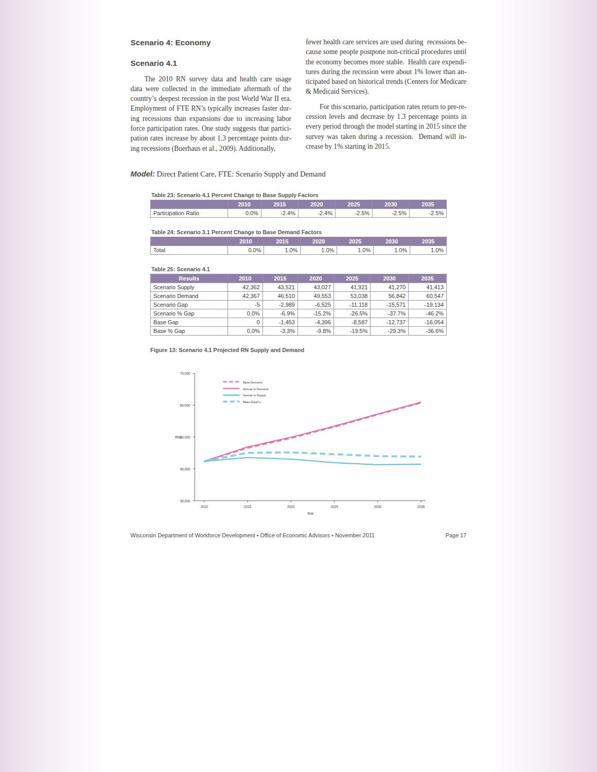Scenario 4: Economy
Scenario 4.1
The 2010 RN survey data and health care usage data were collected in the immediate aftermath of the country’s deepest recession in the post World War II era. Employment of FTE RN’s typically increases faster during recessions than expansions due to increasing labor force participation rates. One study suggests that participation rates increase by about 1.3 percentage points during recessions (Buerhaus et al., 2009). Additionally,
fewer health care services are used during recessions because some people postpone non-critical procedures until the economy becomes more stable. Health care expenditures during the recession were about 1% lower than anticipated based on historical trends (Centers for Medicare & Medicaid Services).
For this scenario, participation rates return to pre-recession levels and decrease by 1.3 percentage points in every period through the model starting in 2015 since the survey was taken during a recession. Demand will increase by 1% starting in 2015.
Model: Direct Patient Care, FTE: Scenario Supply and Demand
Table 23: Scenario 4.1 Percent Change to Base Supply Factors
| | 2010 | 2015 | 2020 | 2025 | 2030 | 2035 |
| --- | --- | --- | --- | --- | --- | --- |
| Participation Ratio | 0.0% | -2.4% | -2.4% | -2.5% | -2.5% | -2.5% |
Table 24: Scenario 3.1 Percent Change to Base Demand Factors
| | 2010 | 2015 | 2020 | 2025 | 2030 | 2035 |
| --- | --- | --- | --- | --- | --- | --- |
| Total | 0.0% | 1.0% | 1.0% | 1.0% | 1.0% | 1.0% |
Table 25: Scenario 4.1
| Results | 2010 | 2015 | 2020 | 2025 | 2030 | 2035 |
| --- | --- | --- | --- | --- | --- | --- |
| Scenario Supply | 42,362 | 43,521 | 43,027 | 41,921 | 41,270 | 41,413 |
| Scenario Demand | 42,367 | 46,510 | 49,553 | 53,038 | 56,842 | 60,547 |
| Scenario Gap | -5 | -2,989 | -6,525 | -11,118 | -15,571 | -19,134 |
| Scenario % Gap | 0.0% | -6.9% | -15.2% | -26.5% | -37.7% | -46.2% |
| Base Gap | 0 | -1,453 | -4,396 | -8,587 | -12,737 | -16,054 |
| Base % Gap | 0.0% | -3.3% | -9.8% | -19.5% | -29.3% | -36.6% |
Figure 13: Scenario 4.1 Projected RN Supply and Demand
30,000 40,000 50,000 60,000 70,000 RNs 2010 2015 2020 2025 2030 2035 Year Base Demand Scenar io Demand Scenar io Supply Base Suppl y
Wisconsin Department of Workforce Development • Office of Economic Advisors • November 2011 Page 17